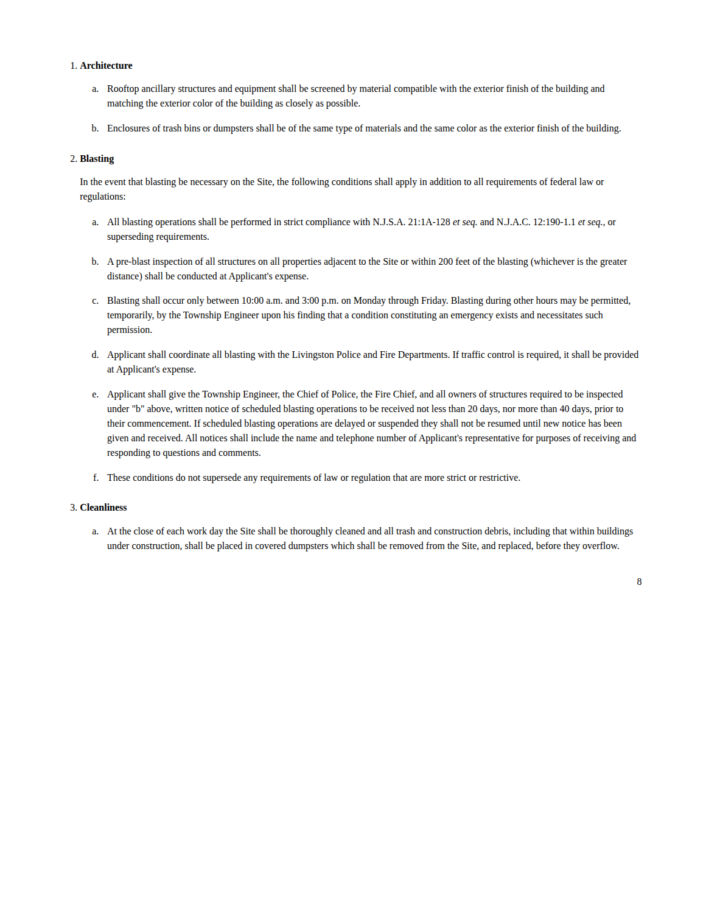Architecture
Rooftop ancillary structures and equipment shall be screened by material compatible with the exterior finish of the building and matching the exterior color of the building as closely as possible.
Enclosures of trash bins or dumpsters shall be of the same type of materials and the same color as the exterior finish of the building.
Blasting
In the event that blasting be necessary on the Site, the following conditions shall apply in addition to all requirements of federal law or regulations:
All blasting operations shall be performed in strict compliance with N.J.S.A. 21:1A-128 et seq. and N.J.A.C. 12:190-1.1 et seq., or superseding requirements.
A pre-blast inspection of all structures on all properties adjacent to the Site or within 200 feet of the blasting (whichever is the greater distance) shall be conducted at Applicant's expense.
Blasting shall occur only between 10:00 a.m. and 3:00 p.m. on Monday through Friday. Blasting during other hours may be permitted, temporarily, by the Township Engineer upon his finding that a condition constituting an emergency exists and necessitates such permission.
Applicant shall coordinate all blasting with the Livingston Police and Fire Departments. If traffic control is required, it shall be provided at Applicant's expense.
Applicant shall give the Township Engineer, the Chief of Police, the Fire Chief, and all owners of structures required to be inspected under "b" above, written notice of scheduled blasting operations to be received not less than 20 days, nor more than 40 days, prior to their commencement. If scheduled blasting operations are delayed or suspended they shall not be resumed until new notice has been given and received. All notices shall include the name and telephone number of Applicant's representative for purposes of receiving and responding to questions and comments.
These conditions do not supersede any requirements of law or regulation that are more strict or restrictive.
Cleanliness
At the close of each work day the Site shall be thoroughly cleaned and all trash and construction debris, including that within buildings under construction, shall be placed in covered dumpsters which shall be removed from the Site, and replaced, before they overflow.
8